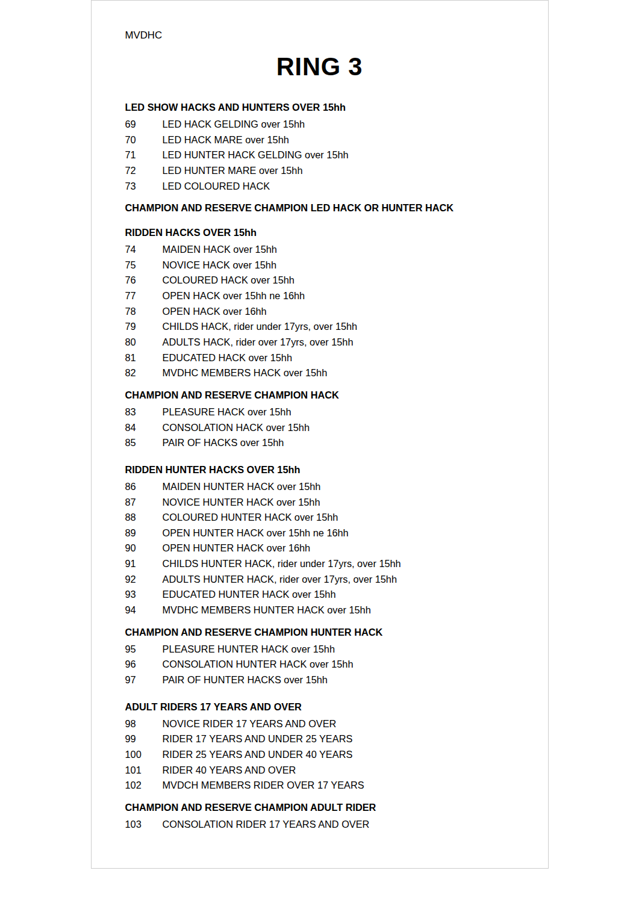MVDHC
RING 3
LED SHOW HACKS AND HUNTERS OVER 15hh
| 69 | LED HACK GELDING over 15hh |
| 70 | LED HACK MARE over 15hh |
| 71 | LED HUNTER HACK GELDING over 15hh |
| 72 | LED HUNTER MARE over 15hh |
| 73 | LED COLOURED HACK |
CHAMPION AND RESERVE CHAMPION LED HACK OR HUNTER HACK
RIDDEN HACKS OVER 15hh
| 74 | MAIDEN HACK over 15hh |
| 75 | NOVICE HACK over 15hh |
| 76 | COLOURED HACK over 15hh |
| 77 | OPEN HACK over 15hh ne 16hh |
| 78 | OPEN HACK over 16hh |
| 79 | CHILDS HACK, rider under 17yrs, over 15hh |
| 80 | ADULTS HACK, rider over 17yrs, over 15hh |
| 81 | EDUCATED HACK over 15hh |
| 82 | MVDHC MEMBERS HACK over 15hh |
CHAMPION AND RESERVE CHAMPION HACK
| 83 | PLEASURE HACK over 15hh |
| 84 | CONSOLATION HACK over 15hh |
| 85 | PAIR OF HACKS over 15hh |
RIDDEN HUNTER HACKS OVER 15hh
| 86 | MAIDEN HUNTER HACK over 15hh |
| 87 | NOVICE HUNTER HACK over 15hh |
| 88 | COLOURED HUNTER HACK over 15hh |
| 89 | OPEN HUNTER HACK over 15hh ne 16hh |
| 90 | OPEN HUNTER HACK over 16hh |
| 91 | CHILDS HUNTER HACK, rider under 17yrs, over 15hh |
| 92 | ADULTS HUNTER HACK, rider over 17yrs, over 15hh |
| 93 | EDUCATED HUNTER HACK over 15hh |
| 94 | MVDHC MEMBERS HUNTER HACK over 15hh |
CHAMPION AND RESERVE CHAMPION HUNTER HACK
| 95 | PLEASURE HUNTER HACK over 15hh |
| 96 | CONSOLATION HUNTER HACK over 15hh |
| 97 | PAIR OF HUNTER HACKS over 15hh |
ADULT RIDERS 17 YEARS AND OVER
| 98 | NOVICE RIDER 17 YEARS AND OVER |
| 99 | RIDER 17 YEARS AND UNDER 25 YEARS |
| 100 | RIDER 25 YEARS AND UNDER 40 YEARS |
| 101 | RIDER 40 YEARS AND OVER |
| 102 | MVDCH MEMBERS RIDER OVER 17 YEARS |
CHAMPION AND RESERVE CHAMPION ADULT RIDER
| 103 | CONSOLATION RIDER 17 YEARS AND OVER |